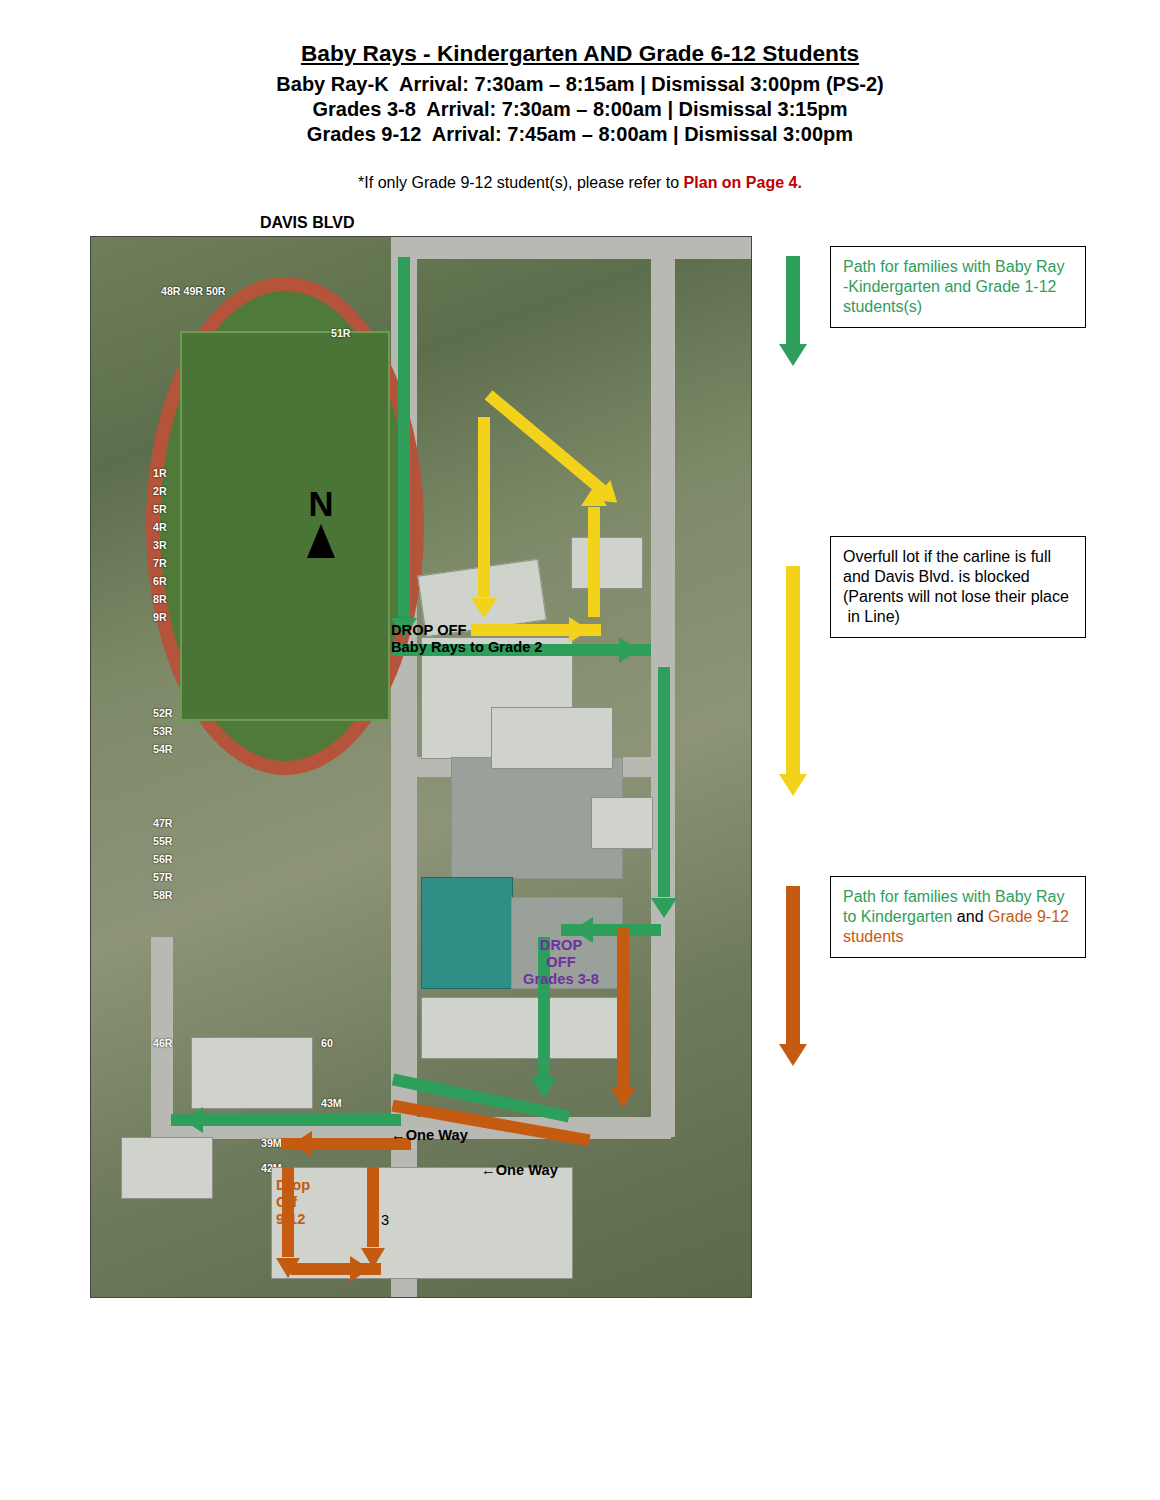Baby Rays - Kindergarten AND Grade 6-12 Students
Baby Ray-K Arrival: 7:30am – 8:15am | Dismissal 3:00pm (PS-2)
Grades 3-8 Arrival: 7:30am – 8:00am | Dismissal 3:15pm
Grades 9-12 Arrival: 7:45am – 8:00am | Dismissal 3:00pm
*If only Grade 9-12 student(s), please refer to Plan on Page 4.
DAVIS BLVD
48R 49R 50R
51R
1R
2R
5R
4R
3R
7R
6R
8R
9R
52R
53R
54R
47R
55R
56R
57R
58R
46R
60
44M
43M
59M
39M
42M
N
DROP OFF
Baby Rays to Grade 2
DROP
OFF
Grades 3-8
Drop
Off
9-12
←One Way
←One Way
3
Path for families with Baby Ray -Kindergarten and Grade 1-12 students(s)
Overfull lot if the carline is full and Davis Blvd. is blocked (Parents will not lose their place
in Line)
Path for families with Baby Ray to Kindergarten and Grade 9-12 students